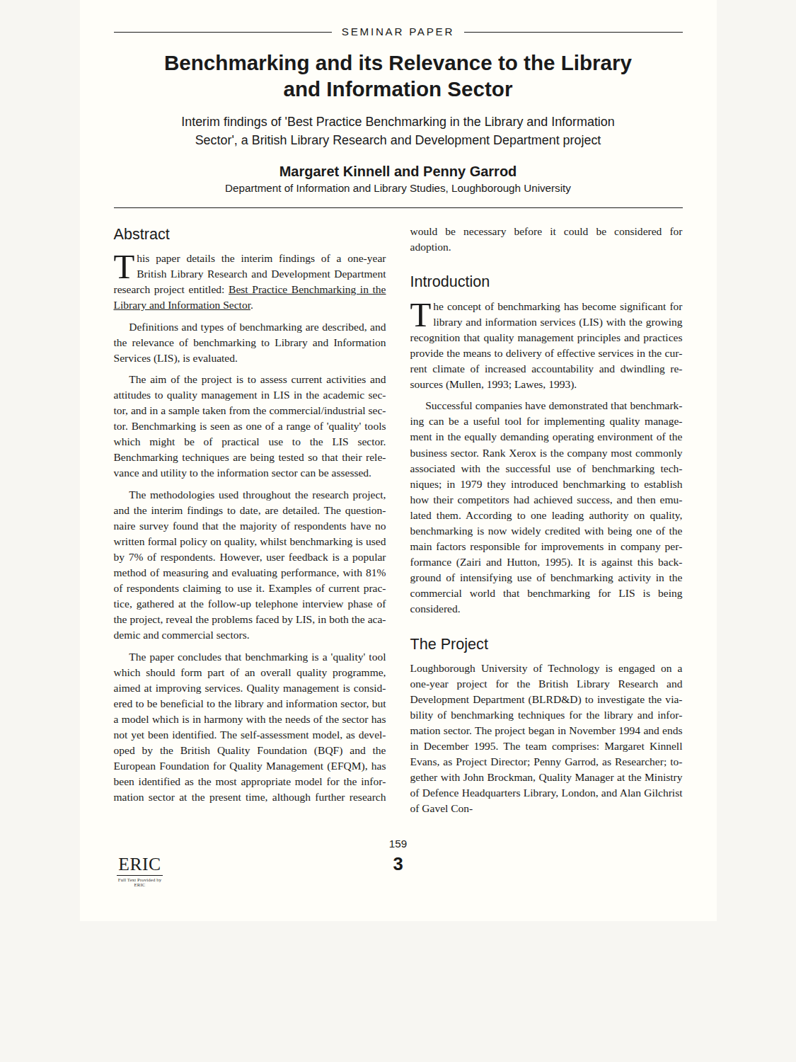Seminar Paper
Benchmarking and its Relevance to the Library
and Information Sector
Interim findings of 'Best Practice Benchmarking in the Library and Information Sector', a British Library Research and Development Department project
Margaret Kinnell and Penny Garrod
Department of Information and Library Studies, Loughborough University
Abstract
This paper details the interim findings of a one-year British Library Research and Development Department research project entitled: Best Practice Benchmarking in the Library and Information Sector.
Definitions and types of benchmarking are described, and the relevance of benchmarking to Library and Information Services (LIS), is evaluated.
The aim of the project is to assess current activities and attitudes to quality management in LIS in the academic sector, and in a sample taken from the commercial/industrial sector. Benchmarking is seen as one of a range of 'quality' tools which might be of practical use to the LIS sector. Benchmarking techniques are being tested so that their relevance and utility to the information sector can be assessed.
The methodologies used throughout the research project, and the interim findings to date, are detailed. The questionnaire survey found that the majority of respondents have no written formal policy on quality, whilst benchmarking is used by 7% of respondents. However, user feedback is a popular method of measuring and evaluating performance, with 81% of respondents claiming to use it. Examples of current practice, gathered at the follow-up telephone interview phase of the project, reveal the problems faced by LIS, in both the academic and commercial sectors.
The paper concludes that benchmarking is a 'quality' tool which should form part of an overall quality programme, aimed at improving services. Quality management is considered to be beneficial to the library and information sector, but a model which is in harmony with the needs of the sector has not yet been identified. The self-assessment model, as developed by the British Quality Foundation (BQF) and the European Foundation for Quality Management (EFQM), has been identified as the most appropriate model for the information sector at the present time, although further research would be necessary before it could be considered for adoption.
Introduction
The concept of benchmarking has become significant for library and information services (LIS) with the growing recognition that quality management principles and practices provide the means to delivery of effective services in the current climate of increased accountability and dwindling resources (Mullen, 1993; Lawes, 1993).
Successful companies have demonstrated that benchmarking can be a useful tool for implementing quality management in the equally demanding operating environment of the business sector. Rank Xerox is the company most commonly associated with the successful use of benchmarking techniques; in 1979 they introduced benchmarking to establish how their competitors had achieved success, and then emulated them. According to one leading authority on quality, benchmarking is now widely credited with being one of the main factors responsible for improvements in company performance (Zairi and Hutton, 1995). It is against this background of intensifying use of benchmarking activity in the commercial world that benchmarking for LIS is being considered.
The Project
Loughborough University of Technology is engaged on a one-year project for the British Library Research and Development Department (BLRD&D) to investigate the viability of benchmarking techniques for the library and information sector. The project began in November 1994 and ends in December 1995. The team comprises: Margaret Kinnell Evans, as Project Director; Penny Garrod, as Researcher; together with John Brockman, Quality Manager at the Ministry of Defence Headquarters Library, London, and Alan Gilchrist of Gavel Con-
ERIC
Full Text Provided by ERIC
159
3